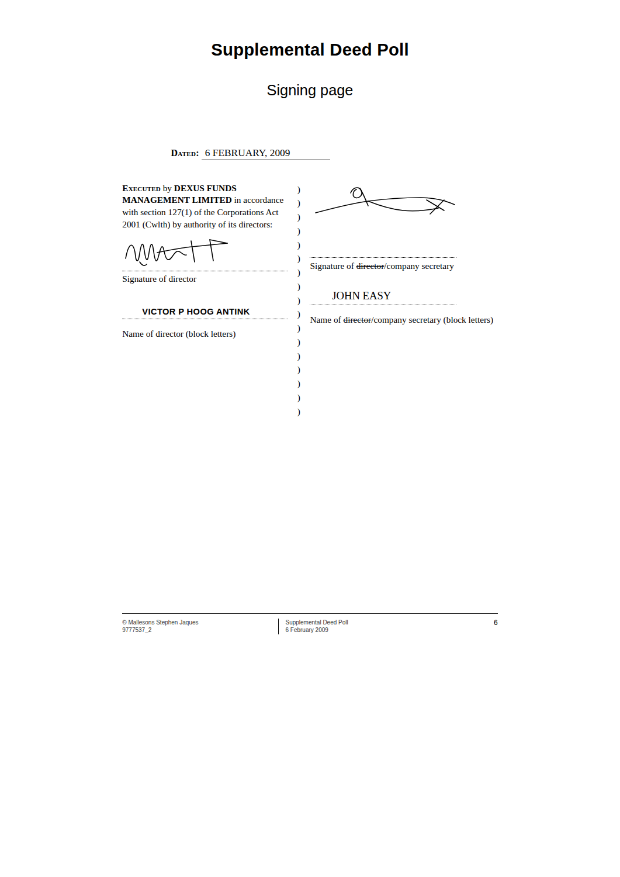Supplemental Deed Poll
Signing page
Dated: 6 FEBRUARY, 2009
| Executed by DEXUS FUNDS MANAGEMENT LIMITED in accordance with section 127(1) of the Corporations Act 2001 (Cwlth) by authority of its directors: Signature of director VICTOR P HOOG ANTINK Name of director (block letters) | ) ) ) ) ) ) ) ) ) ) ) ) ) ) ) ) ) | Signature of director /company secretary JOHN EASY Name of director /company secretary (block letters) |
© Mallesons Stephen Jaques
9777537_2
Supplemental Deed Poll
6 February 2009
6